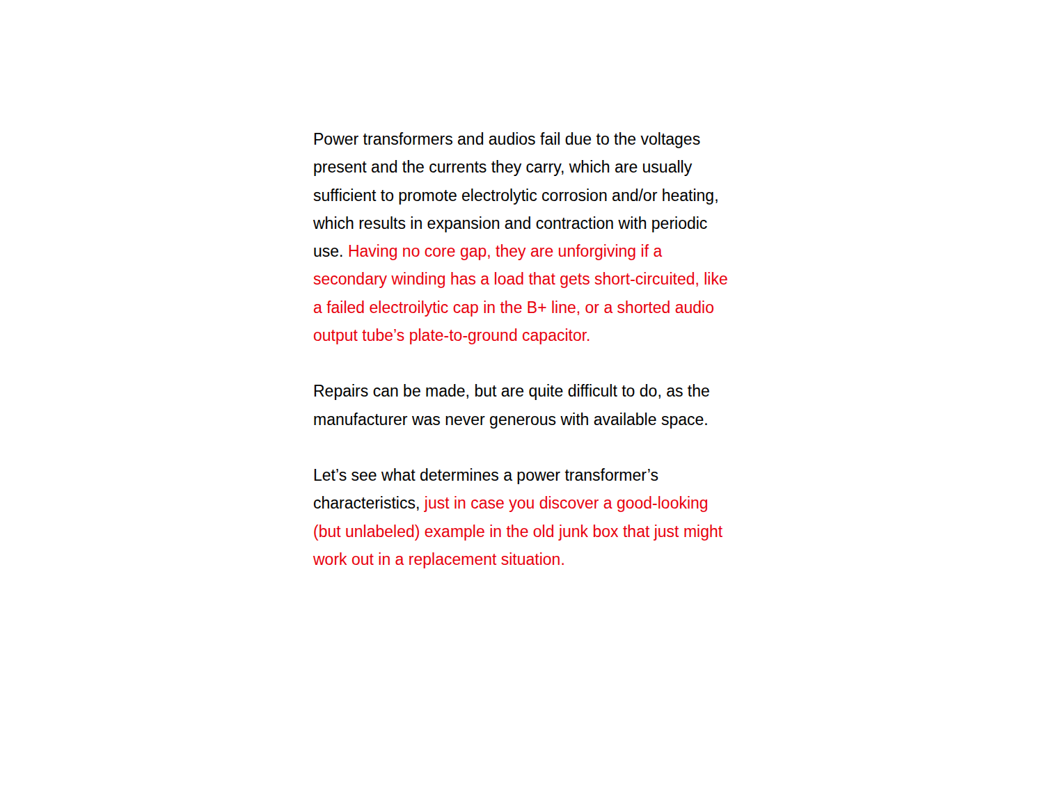Power transformers and audios fail due to the voltages present and the currents they carry, which are usually sufficient to promote electrolytic corrosion and/or heating, which results in expansion and contraction with periodic use. Having no core gap, they are unforgiving if a secondary winding has a load that gets short-circuited, like a failed electroilytic cap in the B+ line, or a shorted audio output tube’s plate-to-ground capacitor.
Repairs can be made, but are quite difficult to do, as the manufacturer was never generous with available space.
Let’s see what determines a power transformer’s characteristics, just in case you discover a good-looking (but unlabeled) example in the old junk box that just might work out in a replacement situation.